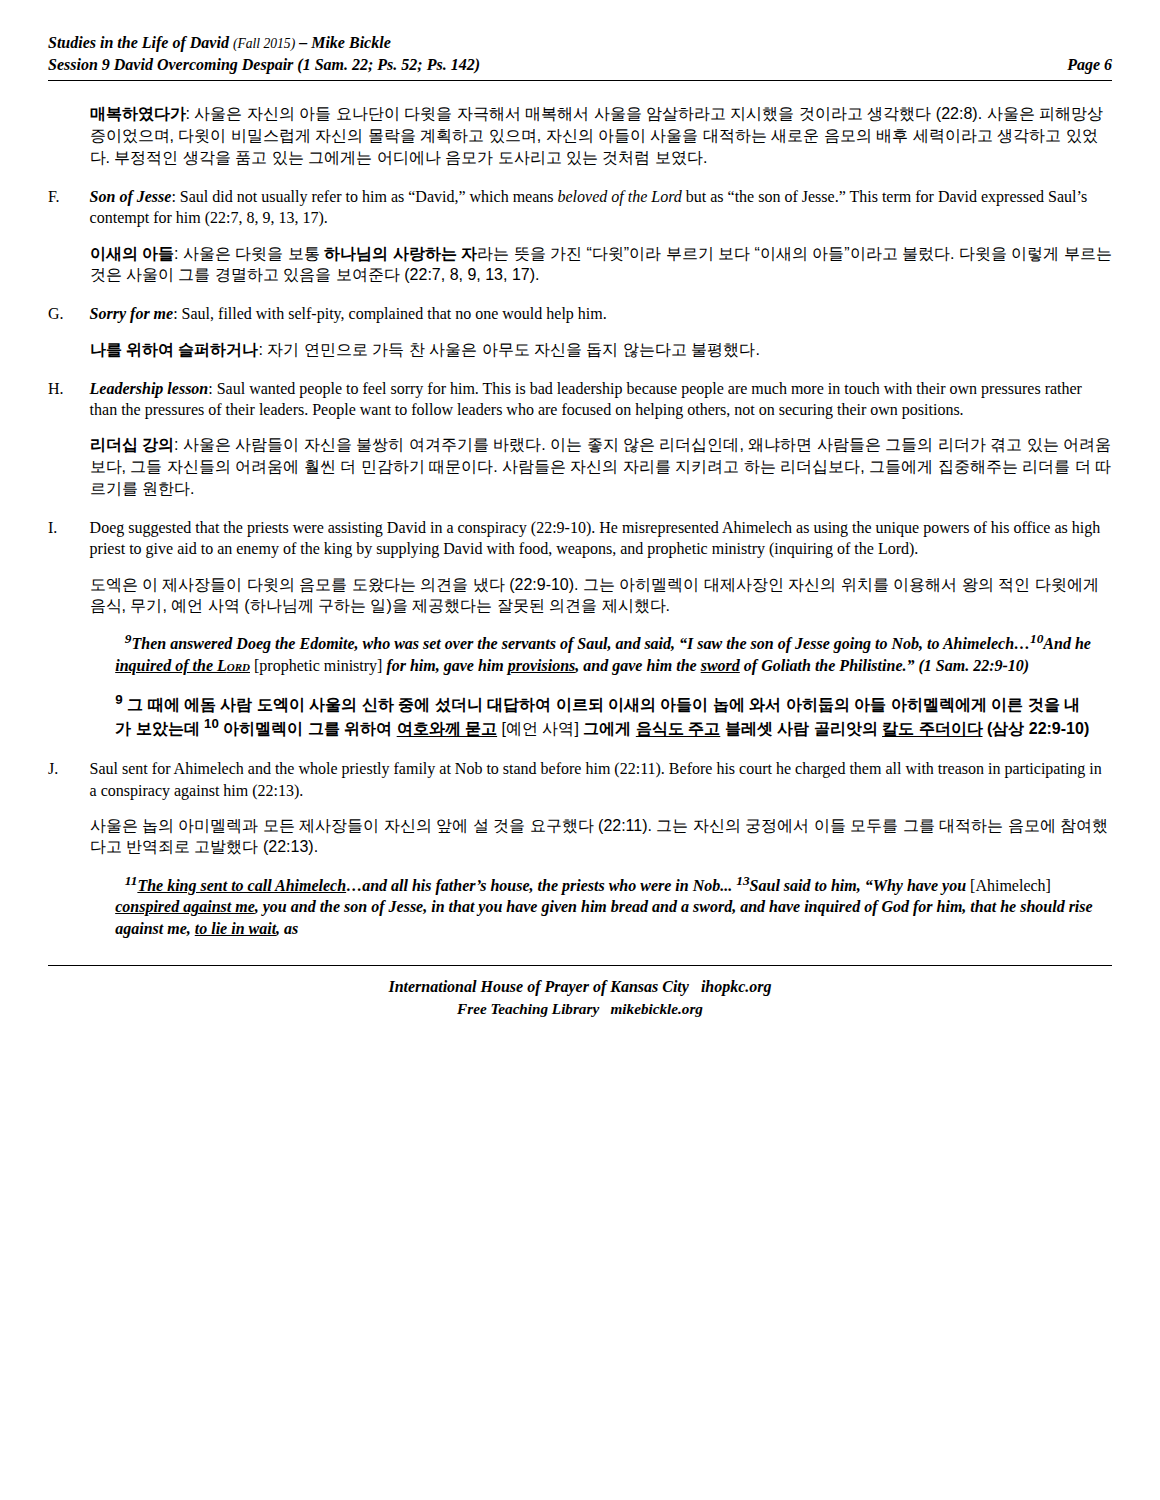Studies in the Life of David (Fall 2015) – Mike Bickle
Session 9 David Overcoming Despair (1 Sam. 22; Ps. 52; Ps. 142)
Page 6
매복하였다가: 사울은 자신의 아들 요나단이 다윗을 자극해서 매복해서 사울을 암살하라고 지시했을 것이라고 생각했다 (22:8). 사울은 피해망상증이었으며, 다윗이 비밀스럽게 자신의 몰락을 계획하고 있으며, 자신의 아들이 사울을 대적하는 새로운 음모의 배후 세력이라고 생각하고 있었다. 부정적인 생각을 품고 있는 그에게는 어디에나 음모가 도사리고 있는 것처럼 보였다.
F.
Son of Jesse: Saul did not usually refer to him as “David,” which means beloved of the Lord but as “the son of Jesse.” This term for David expressed Saul’s contempt for him (22:7, 8, 9, 13, 17).
이새의 아들: 사울은 다윗을 보통 하나님의 사랑하는 자라는 뜻을 가진 “다윗”이라 부르기 보다 “이새의 아들”이라고 불렀다. 다윗을 이렇게 부르는 것은 사울이 그를 경멸하고 있음을 보여준다 (22:7, 8, 9, 13, 17).
G.
Sorry for me: Saul, filled with self-pity, complained that no one would help him.
나를 위하여 슬퍼하거나: 자기 연민으로 가득 찬 사울은 아무도 자신을 돕지 않는다고 불평했다.
H.
Leadership lesson: Saul wanted people to feel sorry for him. This is bad leadership because people are much more in touch with their own pressures rather than the pressures of their leaders. People want to follow leaders who are focused on helping others, not on securing their own positions.
리더십 강의: 사울은 사람들이 자신을 불쌍히 여겨주기를 바랬다. 이는 좋지 않은 리더십인데, 왜냐하면 사람들은 그들의 리더가 겪고 있는 어려움보다, 그들 자신들의 어려움에 훨씬 더 민감하기 때문이다. 사람들은 자신의 자리를 지키려고 하는 리더십보다, 그들에게 집중해주는 리더를 더 따르기를 원한다.
I.
Doeg suggested that the priests were assisting David in a conspiracy (22:9-10). He misrepresented Ahimelech as using the unique powers of his office as high priest to give aid to an enemy of the king by supplying David with food, weapons, and prophetic ministry (inquiring of the Lord).
도엑은 이 제사장들이 다윗의 음모를 도왔다는 의견을 냈다 (22:9-10). 그는 아히멜렉이 대제사장인 자신의 위치를 이용해서 왕의 적인 다윗에게 음식, 무기, 예언 사역 (하나님께 구하는 일)을 제공했다는 잘못된 의견을 제시했다.
9Then answered Doeg the Edomite, who was set over the servants of Saul, and said, “I saw the son of Jesse going to Nob, to Ahimelech…10And he inquired of the Lord [prophetic ministry] for him, gave him provisions, and gave him the sword of Goliath the Philistine.” (1 Sam. 22:9-10)
9 그 때에 에돔 사람 도엑이 사울의 신하 중에 섰더니 대답하여 이르되 이새의 아들이 놉에 와서 아히둡의 아들 아히멜렉에게 이른 것을 내가 보았는데 10 아히멜렉이 그를 위하여 여호와께 묻고 [예언 사역] 그에게 음식도 주고 블레셋 사람 골리앗의 칼도 주더이다 (삼상 22:9-10)
J.
Saul sent for Ahimelech and the whole priestly family at Nob to stand before him (22:11). Before his court he charged them all with treason in participating in a conspiracy against him (22:13).
사울은 놉의 아미멜렉과 모든 제사장들이 자신의 앞에 설 것을 요구했다 (22:11). 그는 자신의 궁정에서 이들 모두를 그를 대적하는 음모에 참여했다고 반역죄로 고발했다 (22:13).
11The king sent to call Ahimelech…and all his father’s house, the priests who were in Nob... 13Saul said to him, “Why have you [Ahimelech] conspired against me, you and the son of Jesse, in that you have given him bread and a sword, and have inquired of God for him, that he should rise against me, to lie in wait, as
International House of Prayer of Kansas City ihopkc.org
Free Teaching Library mikebickle.org